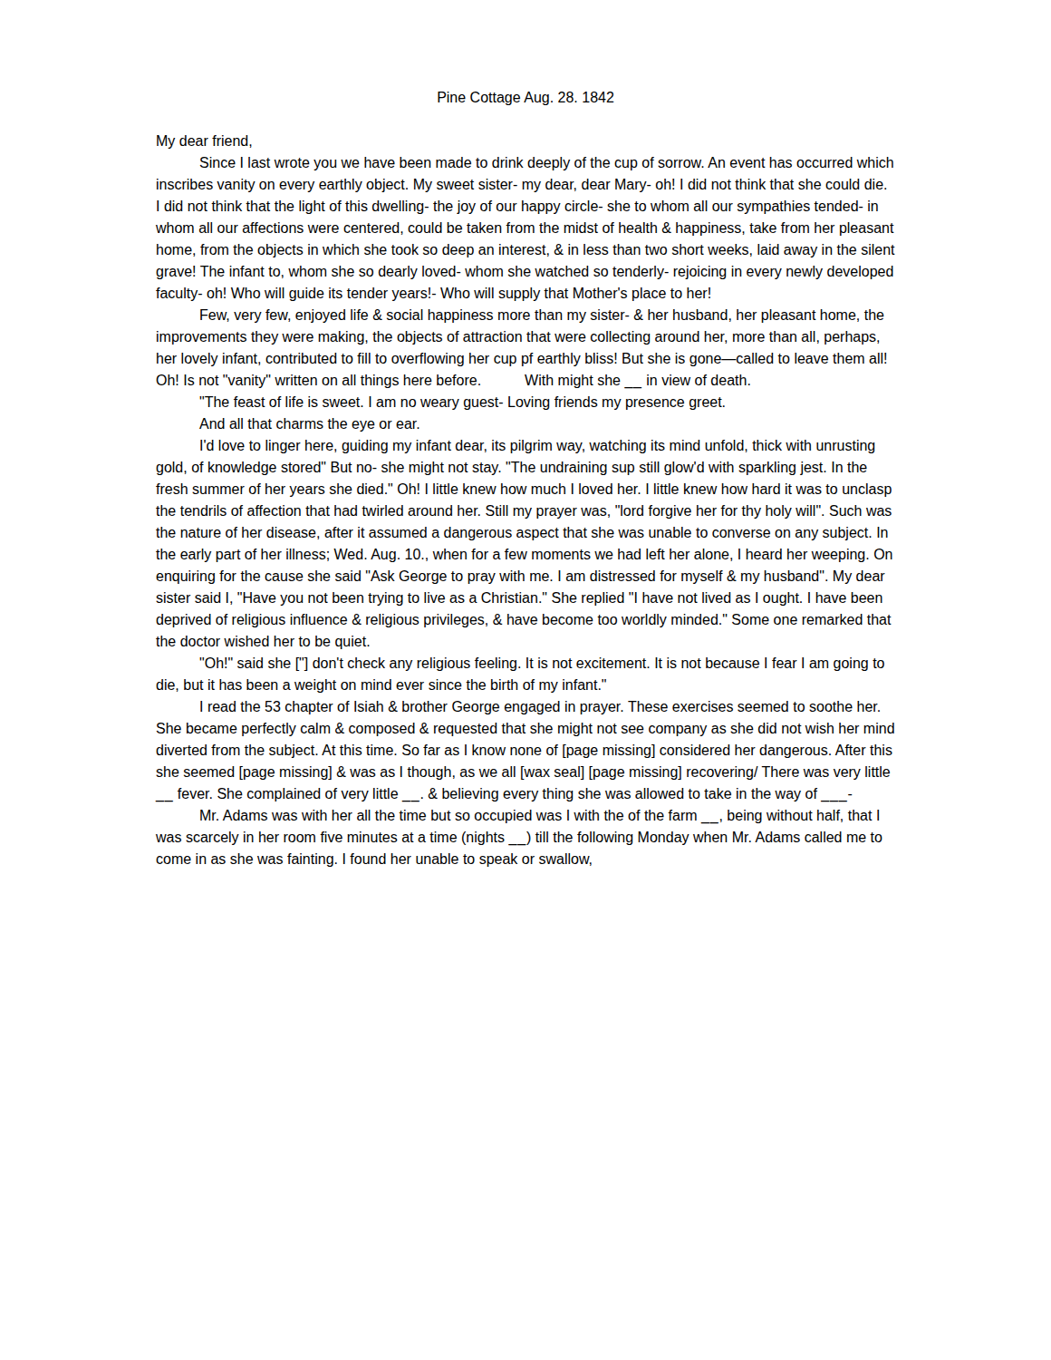Pine Cottage Aug. 28. 1842
My dear friend,
Since I last wrote you we have been made to drink deeply of the cup of sorrow. An event has occurred which inscribes vanity on every earthly object. My sweet sister- my dear, dear Mary- oh! I did not think that she could die. I did not think that the light of this dwelling- the joy of our happy circle- she to whom all our sympathies tended- in whom all our affections were centered, could be taken from the midst of health & happiness, take from her pleasant home, from the objects in which she took so deep an interest, & in less than two short weeks, laid away in the silent grave! The infant to, whom she so dearly loved- whom she watched so tenderly- rejoicing in every newly developed faculty- oh! Who will guide its tender years!- Who will supply that Mother's place to her!
Few, very few, enjoyed life & social happiness more than my sister- & her husband, her pleasant home, the improvements they were making, the objects of attraction that were collecting around her, more than all, perhaps, her lovely infant, contributed to fill to overflowing her cup pf earthly bliss! But she is gone—called to leave them all! Oh! Is not "vanity" written on all things here before. With might she __ in view of death.
"The feast of life is sweet. I am no weary guest- Loving friends my presence greet.
And all that charms the eye or ear.
I'd love to linger here, guiding my infant dear, its pilgrim way, watching its mind unfold, thick with unrusting gold, of knowledge stored" But no- she might not stay. "The undraining sup still glow'd with sparkling jest. In the fresh summer of her years she died." Oh! I little knew how much I loved her. I little knew how hard it was to unclasp the tendrils of affection that had twirled around her. Still my prayer was, "lord forgive her for thy holy will". Such was the nature of her disease, after it assumed a dangerous aspect that she was unable to converse on any subject. In the early part of her illness; Wed. Aug. 10., when for a few moments we had left her alone, I heard her weeping. On enquiring for the cause she said "Ask George to pray with me. I am distressed for myself & my husband". My dear sister said I, "Have you not been trying to live as a Christian." She replied "I have not lived as I ought. I have been deprived of religious influence & religious privileges, & have become too worldly minded." Some one remarked that the doctor wished her to be quiet.
"Oh!" said she ["] don't check any religious feeling. It is not excitement. It is not because I fear I am going to die, but it has been a weight on mind ever since the birth of my infant."
I read the 53 chapter of Isiah & brother George engaged in prayer. These exercises seemed to soothe her. She became perfectly calm & composed & requested that she might not see company as she did not wish her mind diverted from the subject. At this time. So far as I know none of [page missing] considered her dangerous. After this she seemed [page missing] & was as I though, as we all [wax seal] [page missing] recovering/ There was very little __ fever. She complained of very little __. & believing every thing she was allowed to take in the way of ___-
Mr. Adams was with her all the time but so occupied was I with the of the farm __, being without half, that I was scarcely in her room five minutes at a time (nights __) till the following Monday when Mr. Adams called me to come in as she was fainting. I found her unable to speak or swallow,